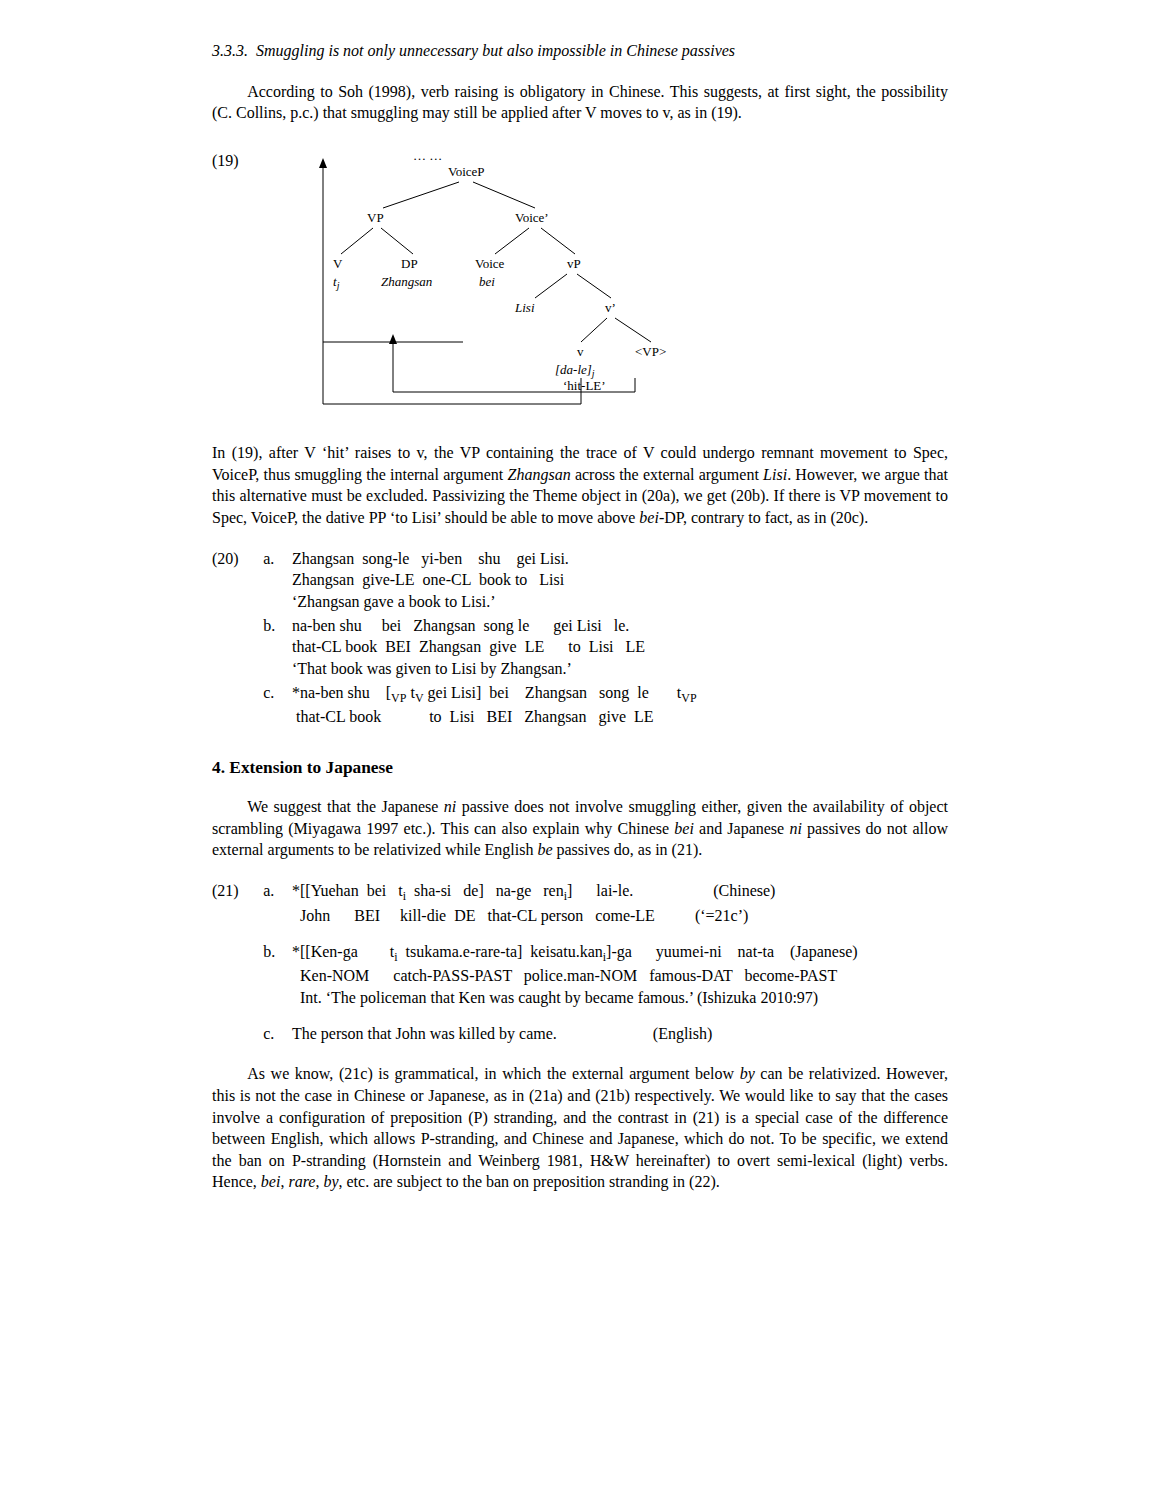3.3.3. Smuggling is not only unnecessary but also impossible in Chinese passives
According to Soh (1998), verb raising is obligatory in Chinese. This suggests, at first sight, the possibility (C. Collins, p.c.) that smuggling may still be applied after V moves to v, as in (19).
(19)
… … VoiceP VP Voice’ V DP Voice vP tj Zhangsan bei Lisi v’ v <VP> [da-le]j ‘hit-LE’
In (19), after V ‘hit’ raises to v, the VP containing the trace of V could undergo remnant movement to Spec, VoiceP, thus smuggling the internal argument Zhangsan across the external argument Lisi. However, we argue that this alternative must be excluded. Passivizing the Theme object in (20a), we get (20b). If there is VP movement to Spec, VoiceP, the dative PP ‘to Lisi’ should be able to move above bei-DP, contrary to fact, as in (20c).
(20)
a.
Zhangsan song-le yi-ben shu gei Lisi.
Zhangsan give-LE one-CL book to Lisi
‘Zhangsan gave a book to Lisi.’
b.
na-ben shu bei Zhangsan song le gei Lisi le.
that-CL book BEI Zhangsan give LE to Lisi LE
‘That book was given to Lisi by Zhangsan.’
c.
*na-ben shu [VP tV gei Lisi] bei Zhangsan song le tVP
that-CL book to Lisi BEI Zhangsan give LE
4. Extension to Japanese
We suggest that the Japanese ni passive does not involve smuggling either, given the availability of object scrambling (Miyagawa 1997 etc.). This can also explain why Chinese bei and Japanese ni passives do not allow external arguments to be relativized while English be passives do, as in (21).
(21)
a.
*[[Yuehan bei ti sha-si de] na-ge reni] lai-le. (Chinese)
John BEI kill-die DE that-CL person come-LE (‘=21c’)
b.
*[[Ken-ga ti tsukama.e-rare-ta] keisatu.kani]-ga yuumei-ni nat-ta (Japanese)
Ken-NOM catch-PASS-PAST police.man-NOM famous-DAT become-PAST
Int. ‘The policeman that Ken was caught by became famous.’ (Ishizuka 2010:97)
c.
The person that John was killed by came. (English)
As we know, (21c) is grammatical, in which the external argument below by can be relativized. However, this is not the case in Chinese or Japanese, as in (21a) and (21b) respectively. We would like to say that the cases involve a configuration of preposition (P) stranding, and the contrast in (21) is a special case of the difference between English, which allows P-stranding, and Chinese and Japanese, which do not. To be specific, we extend the ban on P-stranding (Hornstein and Weinberg 1981, H&W hereinafter) to overt semi-lexical (light) verbs. Hence, bei, rare, by, etc. are subject to the ban on preposition stranding in (22).